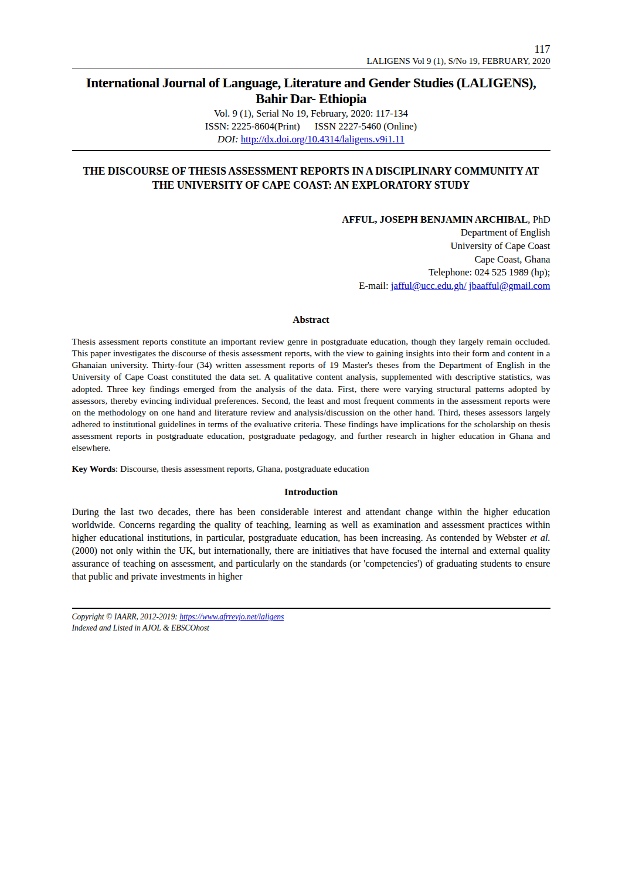117 LALIGENS Vol 9 (1), S/No 19, FEBRUARY, 2020
International Journal of Language, Literature and Gender Studies (LALIGENS), Bahir Dar- Ethiopia
Vol. 9 (1), Serial No 19, February, 2020: 117-134
ISSN: 2225-8604(Print) ISSN 2227-5460 (Online)
DOI: http://dx.doi.org/10.4314/laligens.v9i1.11
The Discourse of Thesis Assessment Reports in a Disciplinary Community at the University of Cape Coast: An Exploratory Study
AFFUL, JOSEPH BENJAMIN ARCHIBAL, PhD
Department of English
University of Cape Coast
Cape Coast, Ghana
Telephone: 024 525 1989 (hp);
E-mail: jafful@ucc.edu.gh/ jbaafful@gmail.com
Abstract
Thesis assessment reports constitute an important review genre in postgraduate education, though they largely remain occluded. This paper investigates the discourse of thesis assessment reports, with the view to gaining insights into their form and content in a Ghanaian university. Thirty-four (34) written assessment reports of 19 Master's theses from the Department of English in the University of Cape Coast constituted the data set. A qualitative content analysis, supplemented with descriptive statistics, was adopted. Three key findings emerged from the analysis of the data. First, there were varying structural patterns adopted by assessors, thereby evincing individual preferences. Second, the least and most frequent comments in the assessment reports were on the methodology on one hand and literature review and analysis/discussion on the other hand. Third, theses assessors largely adhered to institutional guidelines in terms of the evaluative criteria. These findings have implications for the scholarship on thesis assessment reports in postgraduate education, postgraduate pedagogy, and further research in higher education in Ghana and elsewhere.
Key Words: Discourse, thesis assessment reports, Ghana, postgraduate education
Introduction
During the last two decades, there has been considerable interest and attendant change within the higher education worldwide. Concerns regarding the quality of teaching, learning as well as examination and assessment practices within higher educational institutions, in particular, postgraduate education, has been increasing. As contended by Webster et al. (2000) not only within the UK, but internationally, there are initiatives that have focused the internal and external quality assurance of teaching on assessment, and particularly on the standards (or 'competencies') of graduating students to ensure that public and private investments in higher
Copyright © IAARR, 2012-2019: https://www.afrrevjo.net/laligens
Indexed and Listed in AJOL & EBSCOhost